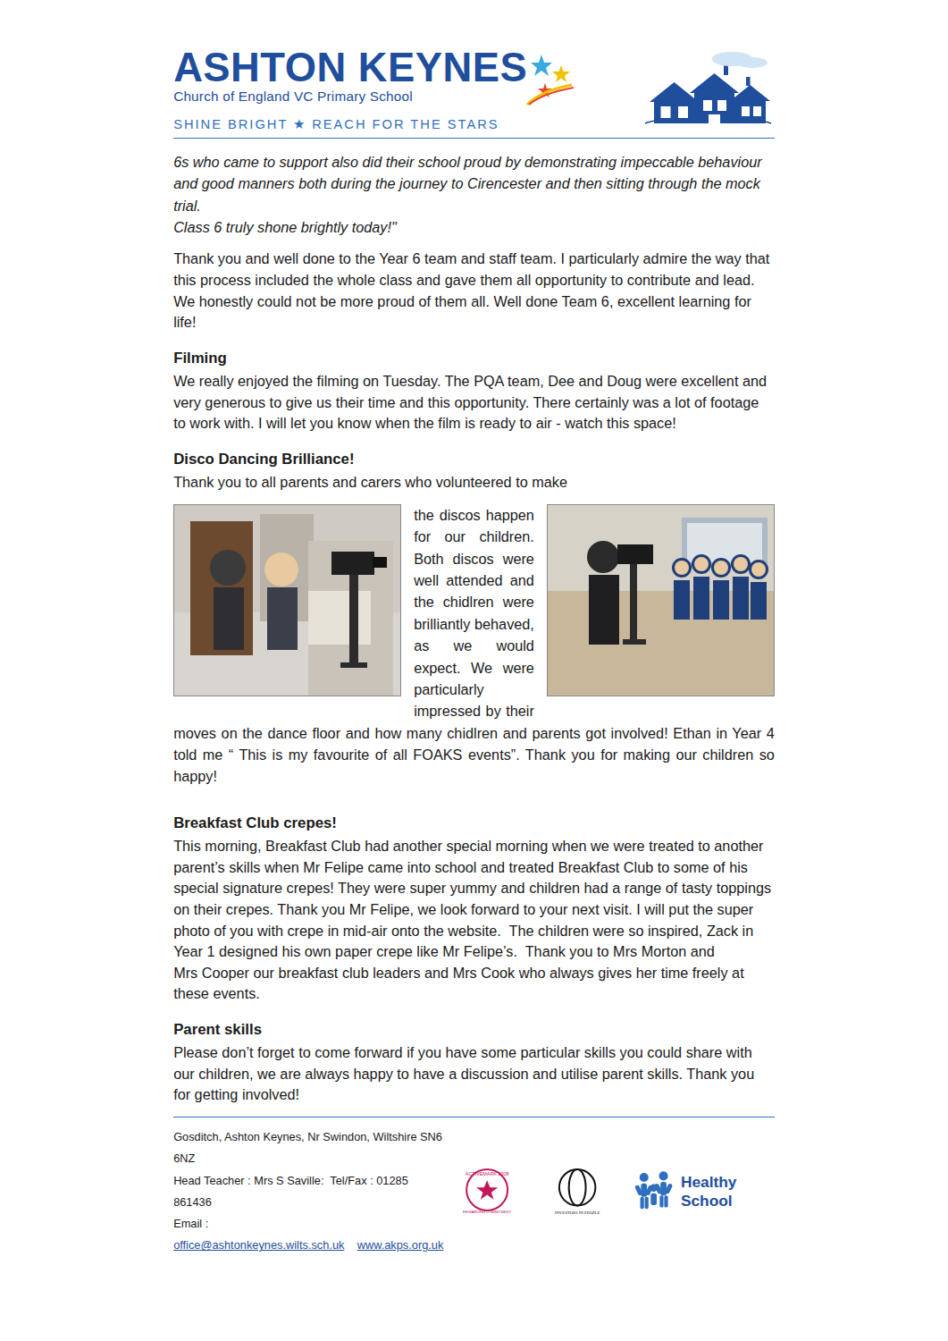ASHTON KEYNES
Church of England VC Primary School
SHINE BRIGHT ★ REACH FOR THE STARS
6s who came to support also did their school proud by demonstrating impeccable behaviour and good manners both during the journey to Cirencester and then sitting through the mock trial.
Class 6 truly shone brightly today!"
Thank you and well done to the Year 6 team and staff team. I particularly admire the way that this process included the whole class and gave them all opportunity to contribute and lead. We honestly could not be more proud of them all. Well done Team 6, excellent learning for life!
Filming
We really enjoyed the filming on Tuesday. The PQA team, Dee and Doug were excellent and very generous to give us their time and this opportunity. There certainly was a lot of footage to work with. I will let you know when the film is ready to air - watch this space!
Disco Dancing Brilliance!
Thank you to all parents and carers who volunteered to make
the discos happen for our children. Both discos were well attended and the chidlren were brilliantly behaved, as we would expect. We were particularly impressed by their moves on the dance floor and how many chidlren and parents got involved! Ethan in Year 4 told me “ This is my favourite of all FOAKS events”. Thank you for making our children so happy!
Breakfast Club crepes!
This morning, Breakfast Club had another special morning when we were treated to another parent’s skills when Mr Felipe came into school and treated Breakfast Club to some of his special signature crepes! They were super yummy and children had a range of tasty toppings on their crepes. Thank you Mr Felipe, we look forward to your next visit. I will put the super photo of you with crepe in mid-air onto the website. The children were so inspired, Zack in Year 1 designed his own paper crepe like Mr Felipe’s. Thank you to Mrs Morton and
Mrs Cooper our breakfast club leaders and Mrs Cook who always gives her time freely at these events.
Parent skills
Please don’t forget to come forward if you have some particular skills you could share with our children, we are always happy to have a discussion and utilise parent skills. Thank you for getting involved!
Gosditch, Ashton Keynes, Nr Swindon, Wiltshire SN6 6NZ
Head Teacher : Mrs S Saville: Tel/Fax : 01285 861436
Email : office@ashtonkeynes.wilts.sch.uk www.akps.org.uk
ACTIVEMARK 2008 REWARDING COMMITMENT INVESTORS IN PEOPLE
Healthy School